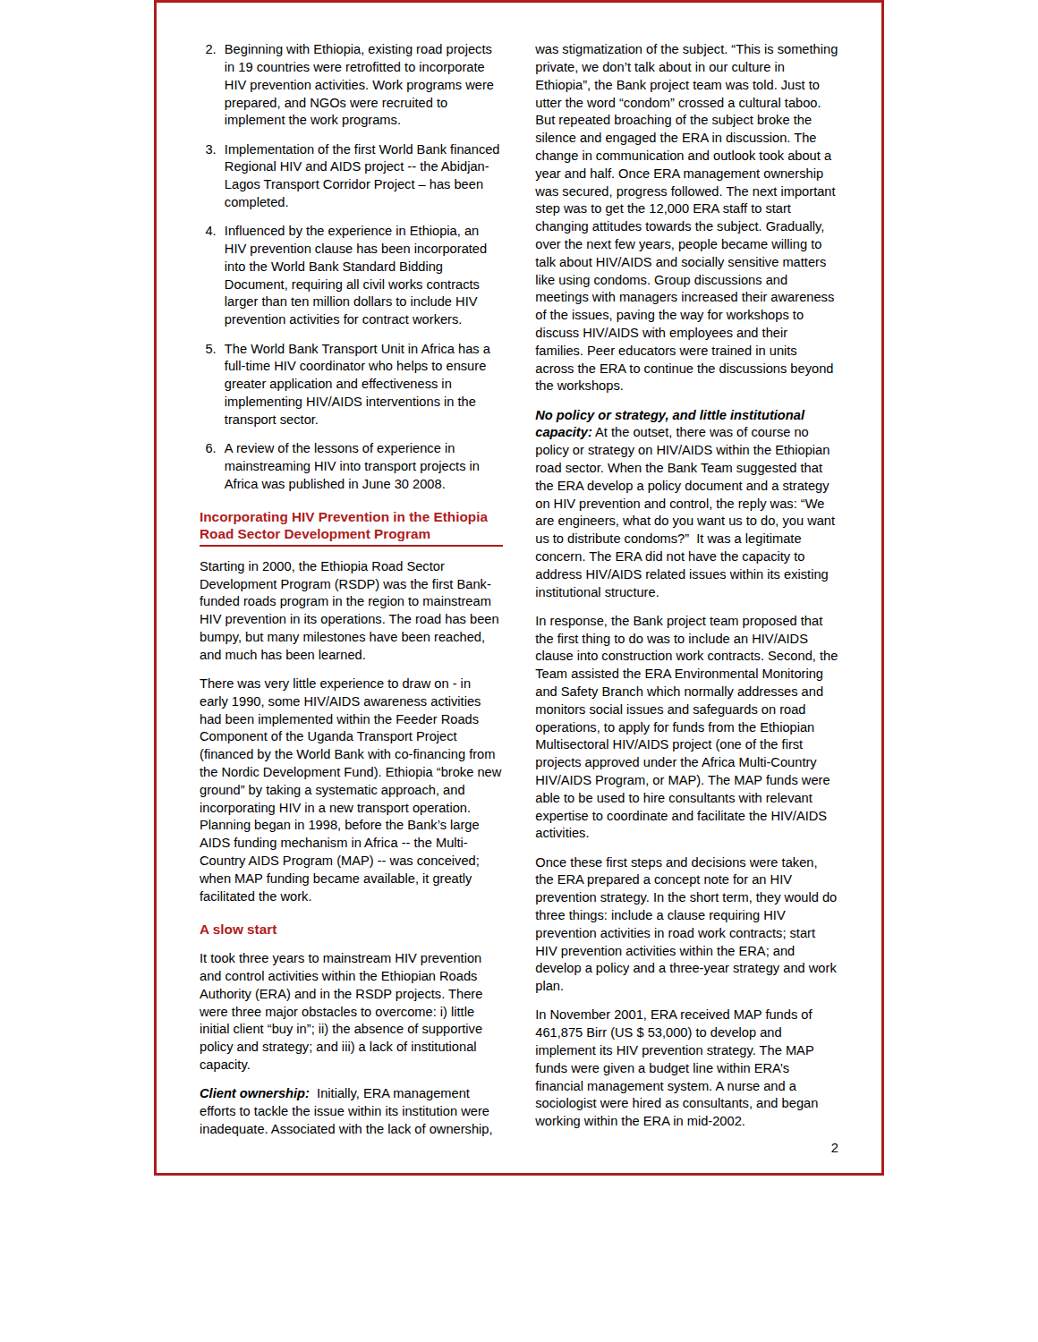Beginning with Ethiopia, existing road projects in 19 countries were retrofitted to incorporate HIV prevention activities. Work programs were prepared, and NGOs were recruited to implement the work programs.
Implementation of the first World Bank financed Regional HIV and AIDS project -- the Abidjan-Lagos Transport Corridor Project – has been completed.
Influenced by the experience in Ethiopia, an HIV prevention clause has been incorporated into the World Bank Standard Bidding Document, requiring all civil works contracts larger than ten million dollars to include HIV prevention activities for contract workers.
The World Bank Transport Unit in Africa has a full-time HIV coordinator who helps to ensure greater application and effectiveness in implementing HIV/AIDS interventions in the transport sector.
A review of the lessons of experience in mainstreaming HIV into transport projects in Africa was published in June 30 2008.
Incorporating HIV Prevention in the Ethiopia Road Sector Development Program
Starting in 2000, the Ethiopia Road Sector Development Program (RSDP) was the first Bank-funded roads program in the region to mainstream HIV prevention in its operations. The road has been bumpy, but many milestones have been reached, and much has been learned.
There was very little experience to draw on - in early 1990, some HIV/AIDS awareness activities had been implemented within the Feeder Roads Component of the Uganda Transport Project (financed by the World Bank with co-financing from the Nordic Development Fund). Ethiopia “broke new ground” by taking a systematic approach, and incorporating HIV in a new transport operation. Planning began in 1998, before the Bank’s large AIDS funding mechanism in Africa -- the Multi-Country AIDS Program (MAP) -- was conceived; when MAP funding became available, it greatly facilitated the work.
A slow start
It took three years to mainstream HIV prevention and control activities within the Ethiopian Roads Authority (ERA) and in the RSDP projects. There were three major obstacles to overcome: i) little initial client “buy in”; ii) the absence of supportive policy and strategy; and iii) a lack of institutional capacity.
Client ownership: Initially, ERA management efforts to tackle the issue within its institution were inadequate. Associated with the lack of ownership, was stigmatization of the subject. “This is something private, we don’t talk about in our culture in Ethiopia”, the Bank project team was told. Just to utter the word “condom” crossed a cultural taboo. But repeated broaching of the subject broke the silence and engaged the ERA in discussion. The change in communication and outlook took about a year and half. Once ERA management ownership was secured, progress followed. The next important step was to get the 12,000 ERA staff to start changing attitudes towards the subject. Gradually, over the next few years, people became willing to talk about HIV/AIDS and socially sensitive matters like using condoms. Group discussions and meetings with managers increased their awareness of the issues, paving the way for workshops to discuss HIV/AIDS with employees and their families. Peer educators were trained in units across the ERA to continue the discussions beyond the workshops.
No policy or strategy, and little institutional capacity: At the outset, there was of course no policy or strategy on HIV/AIDS within the Ethiopian road sector. When the Bank Team suggested that the ERA develop a policy document and a strategy on HIV prevention and control, the reply was: “We are engineers, what do you want us to do, you want us to distribute condoms?” It was a legitimate concern. The ERA did not have the capacity to address HIV/AIDS related issues within its existing institutional structure.
In response, the Bank project team proposed that the first thing to do was to include an HIV/AIDS clause into construction work contracts. Second, the Team assisted the ERA Environmental Monitoring and Safety Branch which normally addresses and monitors social issues and safeguards on road operations, to apply for funds from the Ethiopian Multisectoral HIV/AIDS project (one of the first projects approved under the Africa Multi-Country HIV/AIDS Program, or MAP). The MAP funds were able to be used to hire consultants with relevant expertise to coordinate and facilitate the HIV/AIDS activities.
Once these first steps and decisions were taken, the ERA prepared a concept note for an HIV prevention strategy. In the short term, they would do three things: include a clause requiring HIV prevention activities in road work contracts; start HIV prevention activities within the ERA; and develop a policy and a three-year strategy and work plan.
In November 2001, ERA received MAP funds of 461,875 Birr (US $ 53,000) to develop and implement its HIV prevention strategy. The MAP funds were given a budget line within ERA’s financial management system. A nurse and a sociologist were hired as consultants, and began working within the ERA in mid-2002.
2